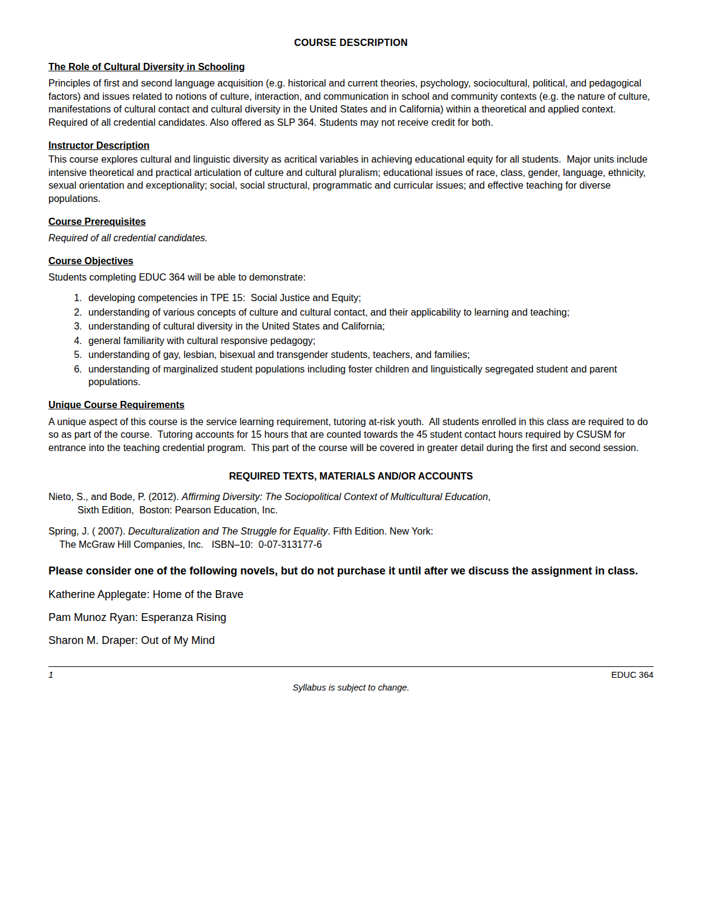COURSE DESCRIPTION
The Role of Cultural Diversity in Schooling
Principles of first and second language acquisition (e.g. historical and current theories, psychology, sociocultural, political, and pedagogical factors) and issues related to notions of culture, interaction, and communication in school and community contexts (e.g. the nature of culture, manifestations of cultural contact and cultural diversity in the United States and in California) within a theoretical and applied context. Required of all credential candidates. Also offered as SLP 364. Students may not receive credit for both.
Instructor Description
This course explores cultural and linguistic diversity as acritical variables in achieving educational equity for all students. Major units include intensive theoretical and practical articulation of culture and cultural pluralism; educational issues of race, class, gender, language, ethnicity, sexual orientation and exceptionality; social, social structural, programmatic and curricular issues; and effective teaching for diverse populations.
Course Prerequisites
Required of all credential candidates.
Course Objectives
Students completing EDUC 364 will be able to demonstrate:
developing competencies in TPE 15: Social Justice and Equity;
understanding of various concepts of culture and cultural contact, and their applicability to learning and teaching;
understanding of cultural diversity in the United States and California;
general familiarity with cultural responsive pedagogy;
understanding of gay, lesbian, bisexual and transgender students, teachers, and families;
understanding of marginalized student populations including foster children and linguistically segregated student and parent populations.
Unique Course Requirements
A unique aspect of this course is the service learning requirement, tutoring at-risk youth. All students enrolled in this class are required to do so as part of the course. Tutoring accounts for 15 hours that are counted towards the 45 student contact hours required by CSUSM for entrance into the teaching credential program. This part of the course will be covered in greater detail during the first and second session.
REQUIRED TEXTS, MATERIALS AND/OR ACCOUNTS
Nieto, S., and Bode, P. (2012). Affirming Diversity: The Sociopolitical Context of Multicultural Education, Sixth Edition, Boston: Pearson Education, Inc.
Spring, J. ( 2007). Deculturalization and The Struggle for Equality. Fifth Edition. New York: The McGraw Hill Companies, Inc. ISBN–10: 0-07-313177-6
Please consider one of the following novels, but do not purchase it until after we discuss the assignment in class.
Katherine Applegate: Home of the Brave
Pam Munoz Ryan: Esperanza Rising
Sharon M. Draper: Out of My Mind
1 EDUC 364
Syllabus is subject to change.